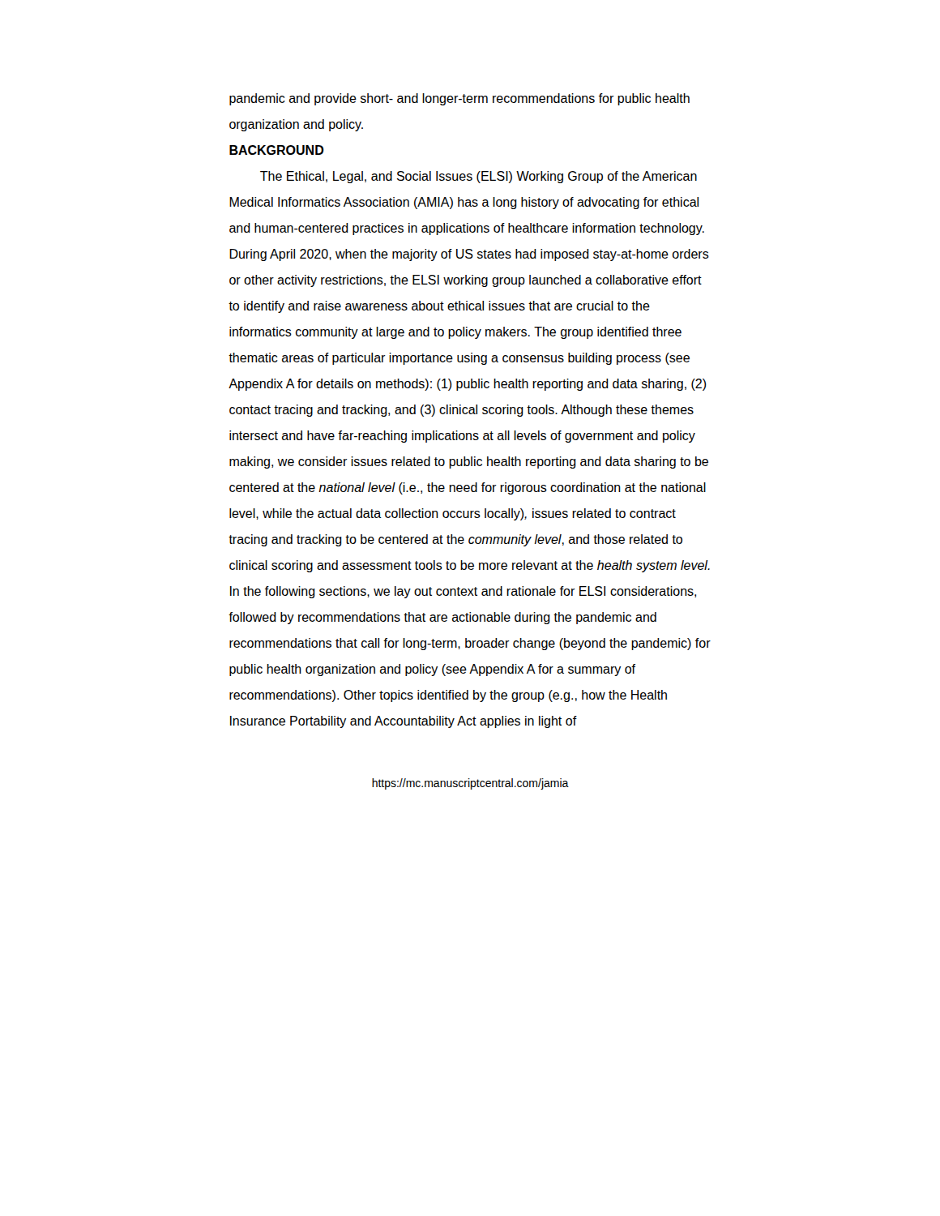pandemic and provide short- and longer-term recommendations for public health organization and policy.
Background
The Ethical, Legal, and Social Issues (ELSI) Working Group of the American Medical Informatics Association (AMIA) has a long history of advocating for ethical and human-centered practices in applications of healthcare information technology. During April 2020, when the majority of US states had imposed stay-at-home orders or other activity restrictions, the ELSI working group launched a collaborative effort to identify and raise awareness about ethical issues that are crucial to the informatics community at large and to policy makers. The group identified three thematic areas of particular importance using a consensus building process (see Appendix A for details on methods): (1) public health reporting and data sharing, (2) contact tracing and tracking, and (3) clinical scoring tools. Although these themes intersect and have far-reaching implications at all levels of government and policy making, we consider issues related to public health reporting and data sharing to be centered at the national level (i.e., the need for rigorous coordination at the national level, while the actual data collection occurs locally), issues related to contract tracing and tracking to be centered at the community level, and those related to clinical scoring and assessment tools to be more relevant at the health system level. In the following sections, we lay out context and rationale for ELSI considerations, followed by recommendations that are actionable during the pandemic and recommendations that call for long-term, broader change (beyond the pandemic) for public health organization and policy (see Appendix A for a summary of recommendations). Other topics identified by the group (e.g., how the Health Insurance Portability and Accountability Act applies in light of
https://mc.manuscriptcentral.com/jamia